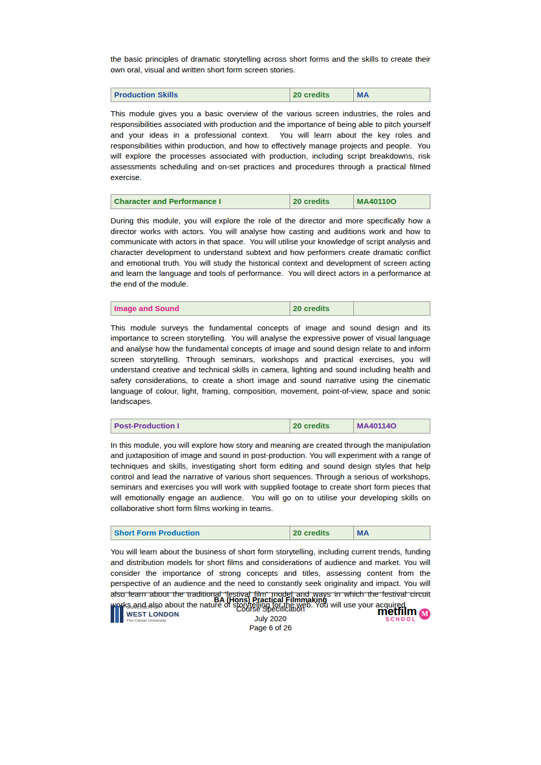the basic principles of dramatic storytelling across short forms and the skills to create their own oral, visual and written short form screen stories.
| Production Skills | 20 credits | MA |
This module gives you a basic overview of the various screen industries, the roles and responsibilities associated with production and the importance of being able to pitch yourself and your ideas in a professional context. You will learn about the key roles and responsibilities within production, and how to effectively manage projects and people. You will explore the processes associated with production, including script breakdowns, risk assessments scheduling and on-set practices and procedures through a practical filmed exercise.
| Character and Performance I | 20 credits | MA40110O |
During this module, you will explore the role of the director and more specifically how a director works with actors. You will analyse how casting and auditions work and how to communicate with actors in that space. You will utilise your knowledge of script analysis and character development to understand subtext and how performers create dramatic conflict and emotional truth. You will study the historical context and development of screen acting and learn the language and tools of performance. You will direct actors in a performance at the end of the module.
| Image and Sound | 20 credits | |
This module surveys the fundamental concepts of image and sound design and its importance to screen storytelling. You will analyse the expressive power of visual language and analyse how the fundamental concepts of image and sound design relate to and inform screen storytelling. Through seminars, workshops and practical exercises, you will understand creative and technical skills in camera, lighting and sound including health and safety considerations, to create a short image and sound narrative using the cinematic language of colour, light, framing, composition, movement, point-of-view, space and sonic landscapes.
| Post-Production I | 20 credits | MA40114O |
In this module, you will explore how story and meaning are created through the manipulation and juxtaposition of image and sound in post-production. You will experiment with a range of techniques and skills, investigating short form editing and sound design styles that help control and lead the narrative of various short sequences. Through a serious of workshops, seminars and exercises you will work with supplied footage to create short form pieces that will emotionally engage an audience. You will go on to utilise your developing skills on collaborative short form films working in teams.
| Short Form Production | 20 credits | MA |
You will learn about the business of short form storytelling, including current trends, funding and distribution models for short films and considerations of audience and market. You will consider the importance of strong concepts and titles, assessing content from the perspective of an audience and the need to constantly seek originality and impact. You will also learn about the traditional 'festival film' model and ways in which the festival circuit works and also about the nature of storytelling for the web. You will use your acquired
UNIVERSITY OF
WEST LONDON
The Career University
BA (Hons) Practical Filmmaking
Course Specification
July 2020
Page 6 of 26
metfilm
SCHOOL
M